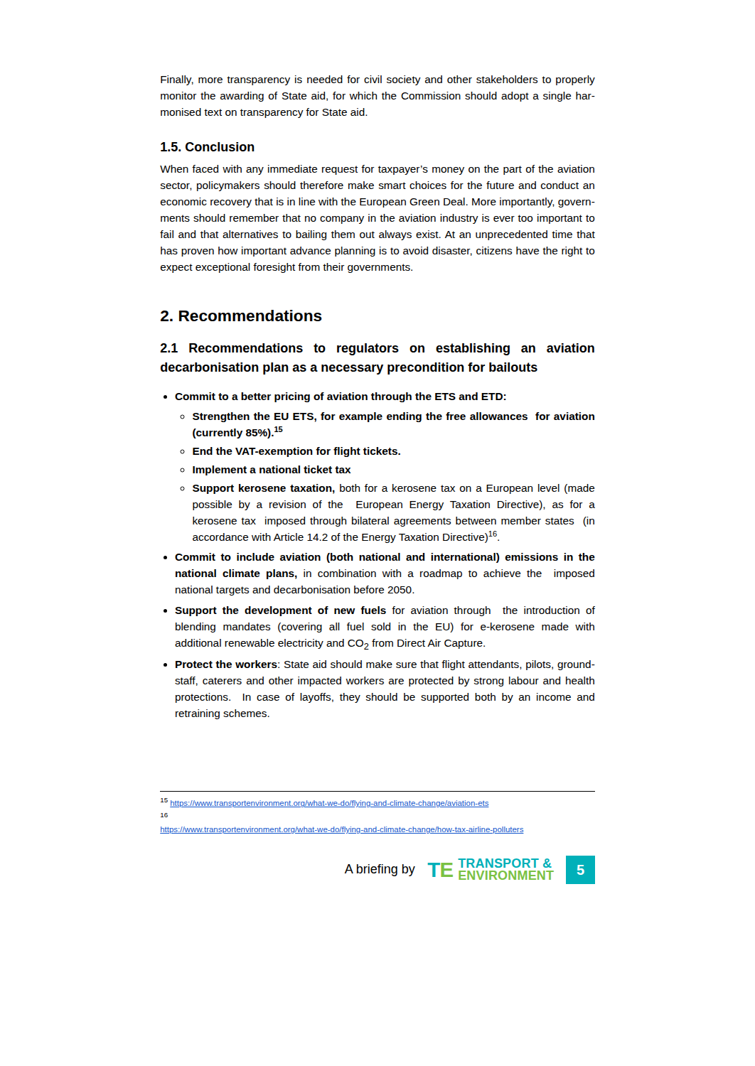Finally, more transparency is needed for civil society and other stakeholders to properly monitor the awarding of State aid, for which the Commission should adopt a single harmonised text on transparency for State aid.
1.5. Conclusion
When faced with any immediate request for taxpayer’s money on the part of the aviation sector, policymakers should therefore make smart choices for the future and conduct an economic recovery that is in line with the European Green Deal. More importantly, governments should remember that no company in the aviation industry is ever too important to fail and that alternatives to bailing them out always exist. At an unprecedented time that has proven how important advance planning is to avoid disaster, citizens have the right to expect exceptional foresight from their governments.
2. Recommendations
2.1 Recommendations to regulators on establishing an aviation decarbonisation plan as a necessary precondition for bailouts
Commit to a better pricing of aviation through the ETS and ETD:
Strengthen the EU ETS, for example ending the free allowances for aviation (currently 85%).15
End the VAT-exemption for flight tickets.
Implement a national ticket tax
Support kerosene taxation, both for a kerosene tax on a European level (made possible by a revision of the European Energy Taxation Directive), as for a kerosene tax imposed through bilateral agreements between member states (in accordance with Article 14.2 of the Energy Taxation Directive)16.
Commit to include aviation (both national and international) emissions in the national climate plans, in combination with a roadmap to achieve the imposed national targets and decarbonisation before 2050.
Support the development of new fuels for aviation through the introduction of blending mandates (covering all fuel sold in the EU) for e-kerosene made with additional renewable electricity and CO2 from Direct Air Capture.
Protect the workers: State aid should make sure that flight attendants, pilots, ground-staff, caterers and other impacted workers are protected by strong labour and health protections. In case of layoffs, they should be supported both by an income and retraining schemes.
15 https://www.transportenvironment.org/what-we-do/flying-and-climate-change/aviation-ets
16
https://www.transportenvironment.org/what-we-do/flying-and-climate-change/how-tax-airline-polluters
A briefing by
TE
TRANSPORT & ENVIRONMENT
5